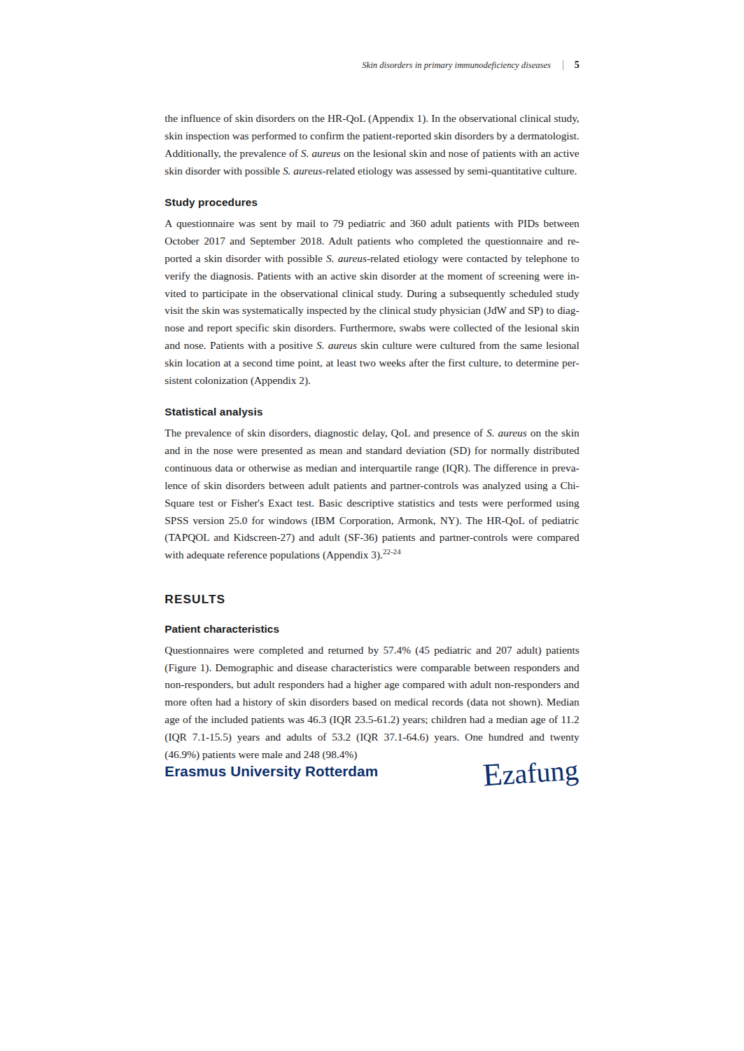Skin disorders in primary immunodeficiency diseases 5
the influence of skin disorders on the HR-QoL (Appendix 1). In the observational clinical study, skin inspection was performed to confirm the patient-reported skin disorders by a dermatologist. Additionally, the prevalence of S. aureus on the lesional skin and nose of patients with an active skin disorder with possible S. aureus-related etiology was assessed by semi-quantitative culture.
Study procedures
A questionnaire was sent by mail to 79 pediatric and 360 adult patients with PIDs between October 2017 and September 2018. Adult patients who completed the questionnaire and reported a skin disorder with possible S. aureus-related etiology were contacted by telephone to verify the diagnosis. Patients with an active skin disorder at the moment of screening were invited to participate in the observational clinical study. During a subsequently scheduled study visit the skin was systematically inspected by the clinical study physician (JdW and SP) to diagnose and report specific skin disorders. Furthermore, swabs were collected of the lesional skin and nose. Patients with a positive S. aureus skin culture were cultured from the same lesional skin location at a second time point, at least two weeks after the first culture, to determine persistent colonization (Appendix 2).
Statistical analysis
The prevalence of skin disorders, diagnostic delay, QoL and presence of S. aureus on the skin and in the nose were presented as mean and standard deviation (SD) for normally distributed continuous data or otherwise as median and interquartile range (IQR). The difference in prevalence of skin disorders between adult patients and partner-controls was analyzed using a Chi-Square test or Fisher's Exact test. Basic descriptive statistics and tests were performed using SPSS version 25.0 for windows (IBM Corporation, Armonk, NY). The HR-QoL of pediatric (TAPQOL and Kidscreen-27) and adult (SF-36) patients and partner-controls were compared with adequate reference populations (Appendix 3).22-24
Results
Patient characteristics
Questionnaires were completed and returned by 57.4% (45 pediatric and 207 adult) patients (Figure 1). Demographic and disease characteristics were comparable between responders and non-responders, but adult responders had a higher age compared with adult non-responders and more often had a history of skin disorders based on medical records (data not shown). Median age of the included patients was 46.3 (IQR 23.5-61.2) years; children had a median age of 11.2 (IQR 7.1-15.5) years and adults of 53.2 (IQR 37.1-64.6) years. One hundred and twenty (46.9%) patients were male and 248 (98.4%)
Erasmus University Rotterdam
Ezafung